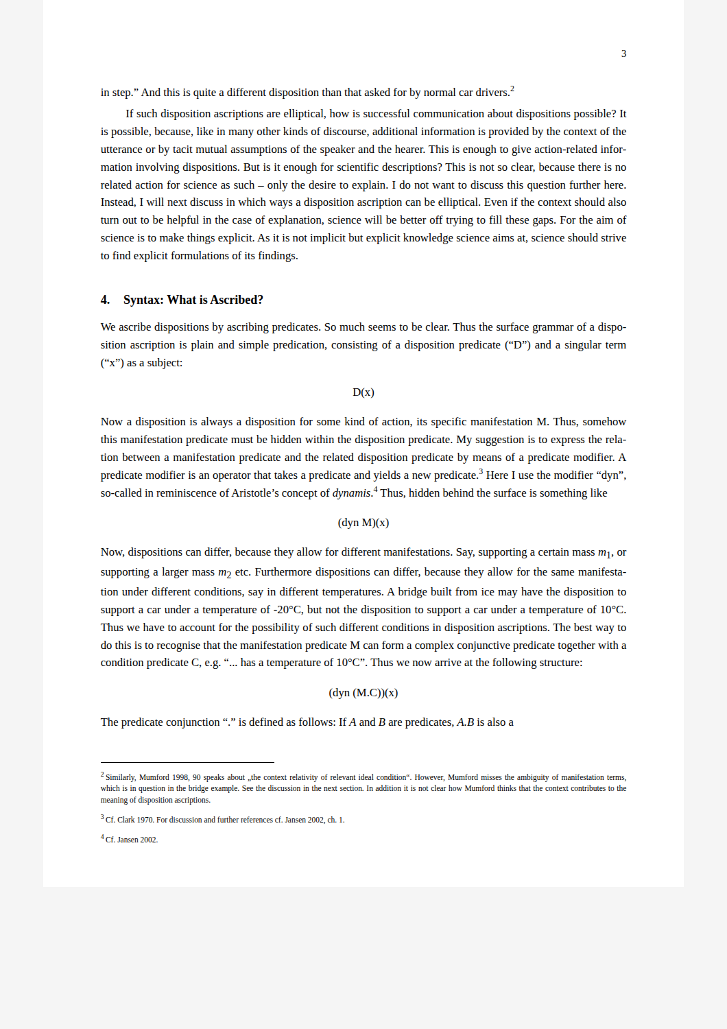3
in step.” And this is quite a different disposition than that asked for by normal car drivers.2
If such disposition ascriptions are elliptical, how is successful communication about dispositions possible? It is possible, because, like in many other kinds of discourse, additional information is provided by the context of the utterance or by tacit mutual assumptions of the speaker and the hearer. This is enough to give action-related information involving dispositions. But is it enough for scientific descriptions? This is not so clear, because there is no related action for science as such – only the desire to explain. I do not want to discuss this question further here. Instead, I will next discuss in which ways a disposition ascription can be elliptical. Even if the context should also turn out to be helpful in the case of explanation, science will be better off trying to fill these gaps. For the aim of science is to make things explicit. As it is not implicit but explicit knowledge science aims at, science should strive to find explicit formulations of its findings.
4. Syntax: What is Ascribed?
We ascribe dispositions by ascribing predicates. So much seems to be clear. Thus the surface grammar of a disposition ascription is plain and simple predication, consisting of a disposition predicate (“D”) and a singular term (“x”) as a subject:
D(x)
Now a disposition is always a disposition for some kind of action, its specific manifestation M. Thus, somehow this manifestation predicate must be hidden within the disposition predicate. My suggestion is to express the relation between a manifestation predicate and the related disposition predicate by means of a predicate modifier. A predicate modifier is an operator that takes a predicate and yields a new predicate.3 Here I use the modifier “dyn”, so-called in reminiscence of Aristotle’s concept of dynamis.4 Thus, hidden behind the surface is something like
(dyn M)(x)
Now, dispositions can differ, because they allow for different manifestations. Say, supporting a certain mass m1, or supporting a larger mass m2 etc. Furthermore dispositions can differ, because they allow for the same manifestation under different conditions, say in different temperatures. A bridge built from ice may have the disposition to support a car under a temperature of -20°C, but not the disposition to support a car under a temperature of 10°C. Thus we have to account for the possibility of such different conditions in disposition ascriptions. The best way to do this is to recognise that the manifestation predicate M can form a complex conjunctive predicate together with a condition predicate C, e.g. “... has a temperature of 10°C”. Thus we now arrive at the following structure:
(dyn (M.C))(x)
The predicate conjunction “.” is defined as follows: If A and B are predicates, A.B is also a
2 Similarly, Mumford 1998, 90 speaks about „the context relativity of relevant ideal condition“. However, Mumford misses the ambiguity of manifestation terms, which is in question in the bridge example. See the discussion in the next section. In addition it is not clear how Mumford thinks that the context contributes to the meaning of disposition ascriptions.
3 Cf. Clark 1970. For discussion and further references cf. Jansen 2002, ch. 1.
4 Cf. Jansen 2002.